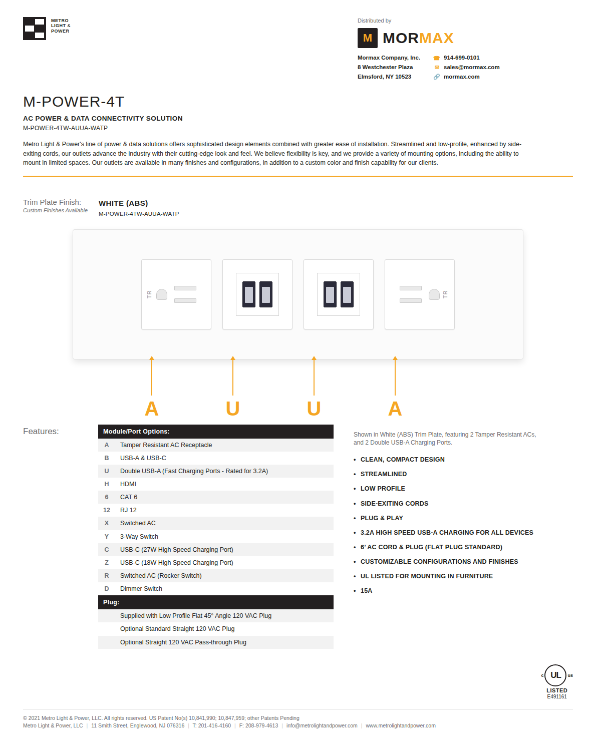METRO
LIGHT &
POWER
Distributed by
M
MOR MAX
Mormax Company, Inc.
8 Westchester Plaza
Elmsford, NY 10523
☎914-699-0101
✉sales@mormax.com
🔗mormax.com
M-POWER-4T
AC POWER & DATA CONNECTIVITY SOLUTION
M-POWER-4TW-AUUA-WATP
Metro Light & Power's line of power & data solutions offers sophisticated design elements combined with greater ease of installation. Streamlined and low-profile, enhanced by side-exiting cords, our outlets advance the industry with their cutting-edge look and feel. We believe flexibility is key, and we provide a variety of mounting options, including the ability to mount in limited spaces. Our outlets are available in many finishes and configurations, in addition to a custom color and finish capability for our clients.
Trim Plate Finish: Custom Finishes Available
WHITE (ABS) M-POWER-4TW-AUUA-WATP
TR
TR
A
U
U
A
Features:
Module/Port Options:
| A | Tamper Resistant AC Receptacle |
| B | USB-A & USB-C |
| U | Double USB-A (Fast Charging Ports - Rated for 3.2A) |
| H | HDMI |
| 6 | CAT 6 |
| 12 | RJ 12 |
| X | Switched AC |
| Y | 3-Way Switch |
| C | USB-C (27W High Speed Charging Port) |
| Z | USB-C (18W High Speed Charging Port) |
| R | Switched AC (Rocker Switch) |
| D | Dimmer Switch |
Plug:
| Supplied with Low Profile Flat 45° Angle 120 VAC Plug |
| Optional Standard Straight 120 VAC Plug |
| Optional Straight 120 VAC Pass-through Plug |
Shown in White (ABS) Trim Plate, featuring 2 Tamper Resistant ACs,
and 2 Double USB-A Charging Ports.
CLEAN, COMPACT DESIGN
STREAMLINED
LOW PROFILE
SIDE-EXITING CORDS
PLUG & PLAY
3.2A HIGH SPEED USB-A CHARGING FOR ALL DEVICES
6’ AC CORD & PLUG (FLAT PLUG STANDARD)
CUSTOMIZABLE CONFIGURATIONS AND FINISHES
UL LISTED FOR MOUNTING IN FURNITURE
15A
c UL us
LISTED
E491161
© 2021 Metro Light & Power, LLC. All rights reserved. US Patent No(s) 10,841,990; 10,847,959; other Patents Pending
Metro Light & Power, LLC | 11 Smith Street, Englewood, NJ 076316 | T: 201-416-4160 | F: 208-979-4613 | info@metrolightandpower.com | www.metrolightandpower.com